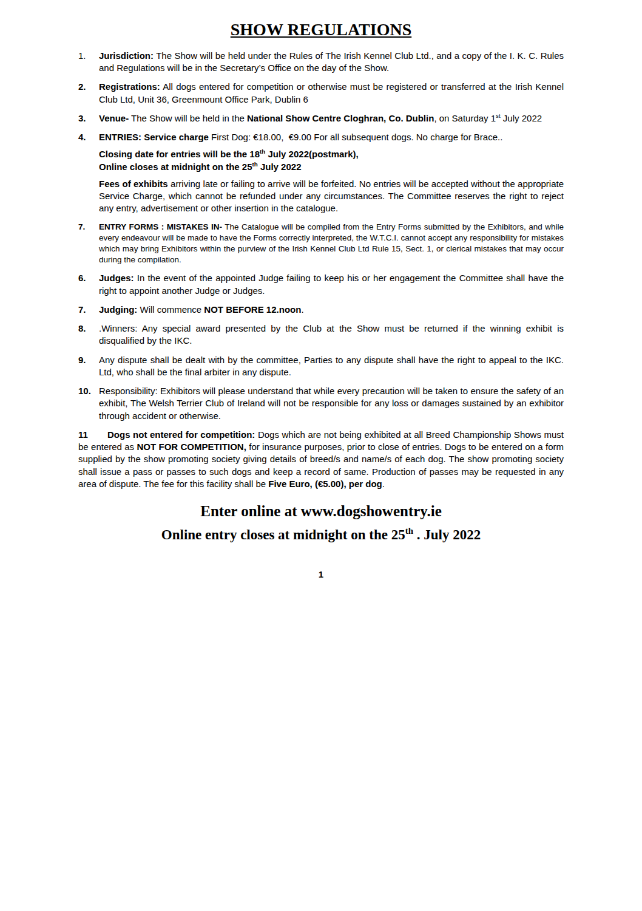SHOW REGULATIONS
1. Jurisdiction: The Show will be held under the Rules of The Irish Kennel Club Ltd., and a copy of the I. K. C. Rules and Regulations will be in the Secretary’s Office on the day of the Show.
2. Registrations: All dogs entered for competition or otherwise must be registered or transferred at the Irish Kennel Club Ltd, Unit 36, Greenmount Office Park, Dublin 6
3. Venue- The Show will be held in the National Show Centre Cloghran, Co. Dublin, on Saturday 1st July 2022
4. ENTRIES: Service charge First Dog: €18.00, €9.00 For all subsequent dogs. No charge for Brace..
Closing date for entries will be the 18th July 2022(postmark),
Online closes at midnight on the 25th July 2022
Fees of exhibits arriving late or failing to arrive will be forfeited. No entries will be accepted without the appropriate Service Charge, which cannot be refunded under any circumstances. The Committee reserves the right to reject any entry, advertisement or other insertion in the catalogue.
7. ENTRY FORMS : MISTAKES IN- The Catalogue will be compiled from the Entry Forms submitted by the Exhibitors, and while every endeavour will be made to have the Forms correctly interpreted, the W.T.C.I. cannot accept any responsibility for mistakes which may bring Exhibitors within the purview of the Irish Kennel Club Ltd Rule 15, Sect. 1, or clerical mistakes that may occur during the compilation.
6. Judges: In the event of the appointed Judge failing to keep his or her engagement the Committee shall have the right to appoint another Judge or Judges.
7. Judging: Will commence NOT BEFORE 12.noon.
8. .Winners: Any special award presented by the Club at the Show must be returned if the winning exhibit is disqualified by the IKC.
9. Any dispute shall be dealt with by the committee, Parties to any dispute shall have the right to appeal to the IKC. Ltd, who shall be the final arbiter in any dispute.
10. Responsibility: Exhibitors will please understand that while every precaution will be taken to ensure the safety of an exhibit, The Welsh Terrier Club of Ireland will not be responsible for any loss or damages sustained by an exhibitor through accident or otherwise.
11 Dogs not entered for competition: Dogs which are not being exhibited at all Breed Championship Shows must be entered as NOT FOR COMPETITION, for insurance purposes, prior to close of entries. Dogs to be entered on a form supplied by the show promoting society giving details of breed/s and name/s of each dog. The show promoting society shall issue a pass or passes to such dogs and keep a record of same. Production of passes may be requested in any area of dispute. The fee for this facility shall be Five Euro, (€5.00), per dog.
Enter online at www.dogshowentry.ie
Online entry closes at midnight on the 25th . July 2022
1